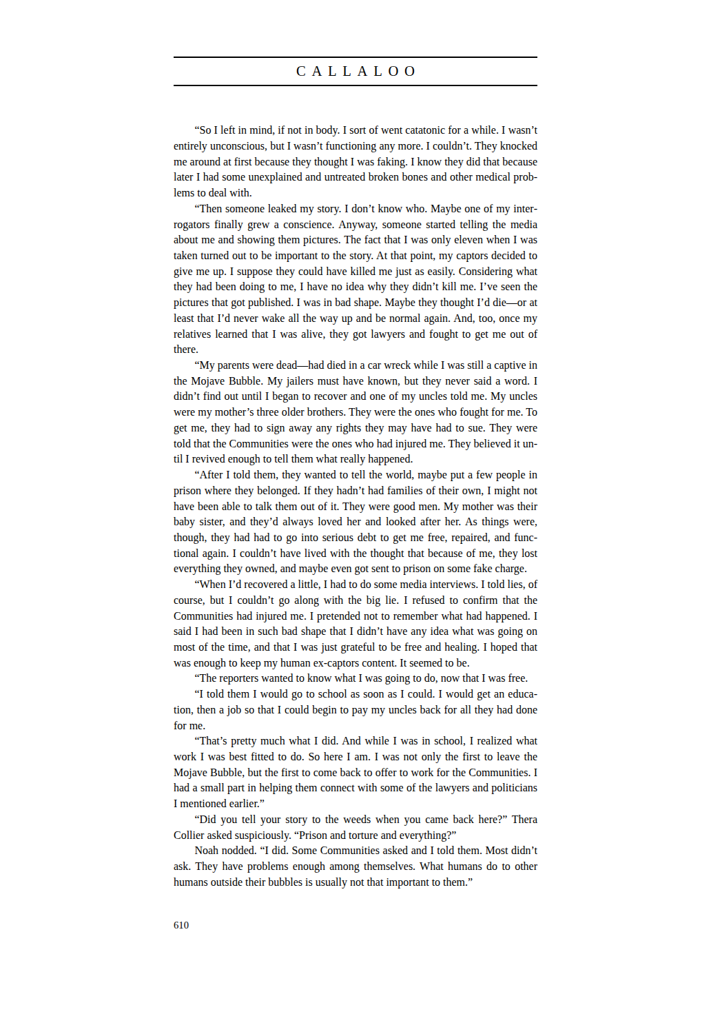CALLALOO
“So I left in mind, if not in body. I sort of went catatonic for a while. I wasn’t entirely unconscious, but I wasn’t functioning any more. I couldn’t. They knocked me around at first because they thought I was faking. I know they did that because later I had some unexplained and untreated broken bones and other medical problems to deal with.
“Then someone leaked my story. I don’t know who. Maybe one of my interrogators finally grew a conscience. Anyway, someone started telling the media about me and showing them pictures. The fact that I was only eleven when I was taken turned out to be important to the story. At that point, my captors decided to give me up. I suppose they could have killed me just as easily. Considering what they had been doing to me, I have no idea why they didn’t kill me. I’ve seen the pictures that got published. I was in bad shape. Maybe they thought I’d die—or at least that I’d never wake all the way up and be normal again. And, too, once my relatives learned that I was alive, they got lawyers and fought to get me out of there.
“My parents were dead—had died in a car wreck while I was still a captive in the Mojave Bubble. My jailers must have known, but they never said a word. I didn’t find out until I began to recover and one of my uncles told me. My uncles were my mother’s three older brothers. They were the ones who fought for me. To get me, they had to sign away any rights they may have had to sue. They were told that the Communities were the ones who had injured me. They believed it until I revived enough to tell them what really happened.
“After I told them, they wanted to tell the world, maybe put a few people in prison where they belonged. If they hadn’t had families of their own, I might not have been able to talk them out of it. They were good men. My mother was their baby sister, and they’d always loved her and looked after her. As things were, though, they had had to go into serious debt to get me free, repaired, and functional again. I couldn’t have lived with the thought that because of me, they lost everything they owned, and maybe even got sent to prison on some fake charge.
“When I’d recovered a little, I had to do some media interviews. I told lies, of course, but I couldn’t go along with the big lie. I refused to confirm that the Communities had injured me. I pretended not to remember what had happened. I said I had been in such bad shape that I didn’t have any idea what was going on most of the time, and that I was just grateful to be free and healing. I hoped that was enough to keep my human ex-captors content. It seemed to be.
“The reporters wanted to know what I was going to do, now that I was free.
“I told them I would go to school as soon as I could. I would get an education, then a job so that I could begin to pay my uncles back for all they had done for me.
“That’s pretty much what I did. And while I was in school, I realized what work I was best fitted to do. So here I am. I was not only the first to leave the Mojave Bubble, but the first to come back to offer to work for the Communities. I had a small part in helping them connect with some of the lawyers and politicians I mentioned earlier.”
“Did you tell your story to the weeds when you came back here?” Thera Collier asked suspiciously. “Prison and torture and everything?”
Noah nodded. “I did. Some Communities asked and I told them. Most didn’t ask. They have problems enough among themselves. What humans do to other humans outside their bubbles is usually not that important to them.”
610